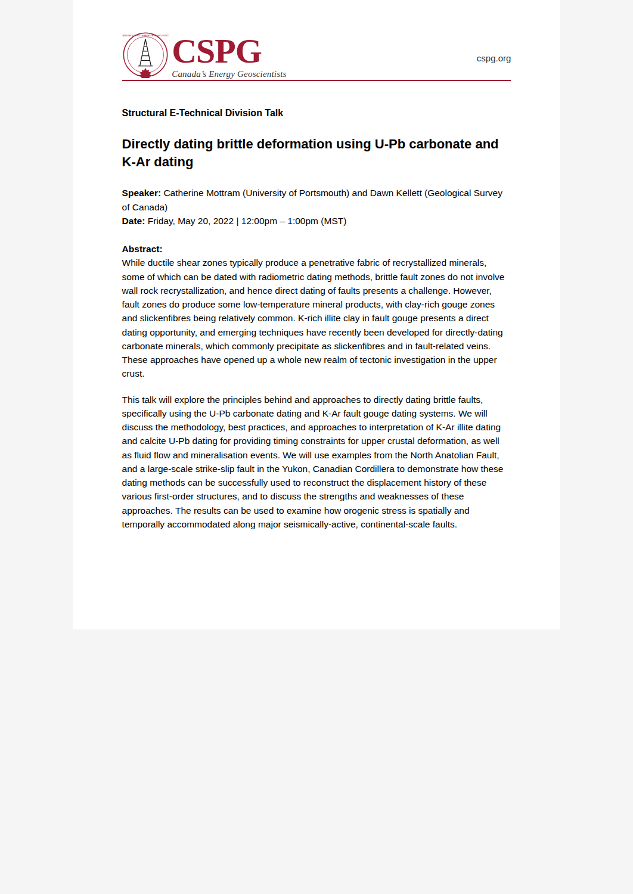CANADIAN SOCIETY OF PETROLEUM GEOLOGISTS
CSPG Canada’s Energy Geoscientists
cspg.org
Structural E-Technical Division Talk
Directly dating brittle deformation using U-Pb carbonate and K-Ar dating
Speaker: Catherine Mottram (University of Portsmouth) and Dawn Kellett (Geological Survey of Canada)
Date: Friday, May 20, 2022 | 12:00pm – 1:00pm (MST)
Abstract:
While ductile shear zones typically produce a penetrative fabric of recrystallized minerals, some of which can be dated with radiometric dating methods, brittle fault zones do not involve wall rock recrystallization, and hence direct dating of faults presents a challenge. However, fault zones do produce some low-temperature mineral products, with clay-rich gouge zones and slickenfibres being relatively common. K-rich illite clay in fault gouge presents a direct dating opportunity, and emerging techniques have recently been developed for directly-dating carbonate minerals, which commonly precipitate as slickenfibres and in fault-related veins. These approaches have opened up a whole new realm of tectonic investigation in the upper crust.
This talk will explore the principles behind and approaches to directly dating brittle faults, specifically using the U-Pb carbonate dating and K-Ar fault gouge dating systems. We will discuss the methodology, best practices, and approaches to interpretation of K-Ar illite dating and calcite U-Pb dating for providing timing constraints for upper crustal deformation, as well as fluid flow and mineralisation events. We will use examples from the North Anatolian Fault, and a large-scale strike-slip fault in the Yukon, Canadian Cordillera to demonstrate how these dating methods can be successfully used to reconstruct the displacement history of these various first-order structures, and to discuss the strengths and weaknesses of these approaches. The results can be used to examine how orogenic stress is spatially and temporally accommodated along major seismically-active, continental-scale faults.